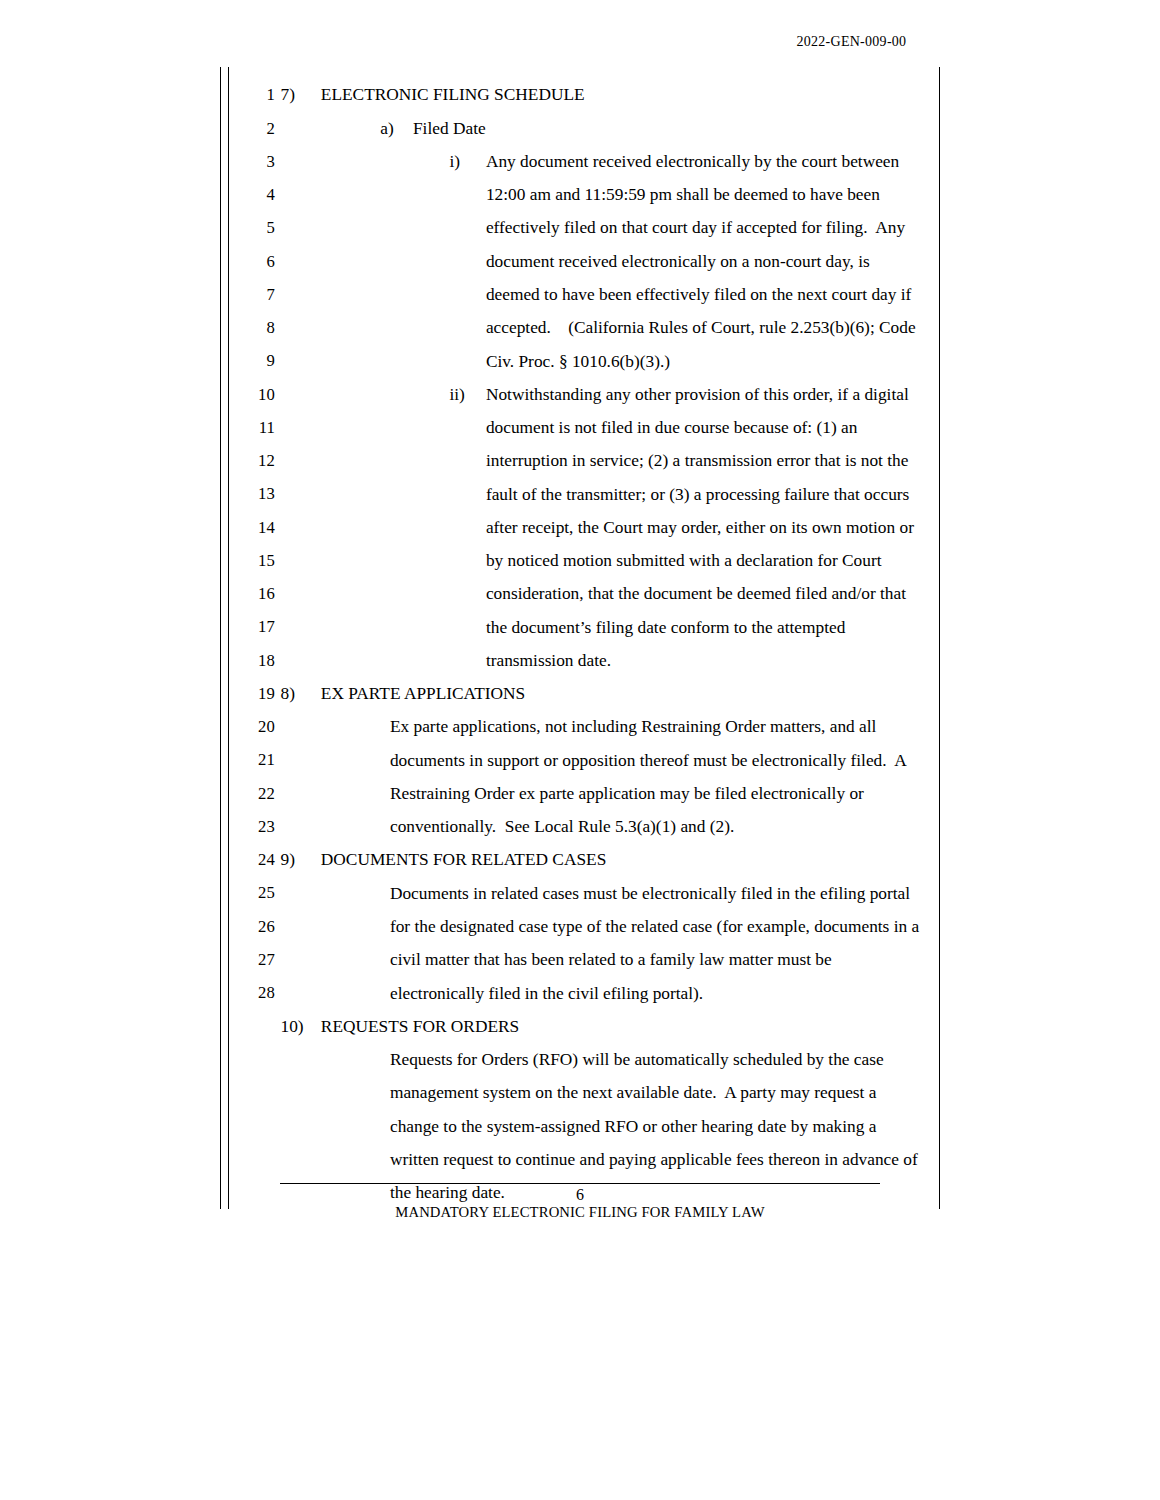2022-GEN-009-00
1
2
3
4
5
6
7
8
9
10
11
12
13
14
15
16
17
18
19
20
21
22
23
24
25
26
27
28
7) Electronic Filing Schedule
a) Filed Date
i) Any document received electronically by the court between 12:00 am and 11:59:59 pm shall be deemed to have been effectively filed on that court day if accepted for filing. Any document received electronically on a non-court day, is deemed to have been effectively filed on the next court day if accepted. (California Rules of Court, rule 2.253(b)(6); Code Civ. Proc. § 1010.6(b)(3).)
ii) Notwithstanding any other provision of this order, if a digital document is not filed in due course because of: (1) an interruption in service; (2) a transmission error that is not the fault of the transmitter; or (3) a processing failure that occurs after receipt, the Court may order, either on its own motion or by noticed motion submitted with a declaration for Court consideration, that the document be deemed filed and/or that the document’s filing date conform to the attempted transmission date.
8) Ex Parte Applications
Ex parte applications, not including Restraining Order matters, and all documents in support or opposition thereof must be electronically filed. A Restraining Order ex parte application may be filed electronically or conventionally. See Local Rule 5.3(a)(1) and (2).
9) Documents for Related Cases
Documents in related cases must be electronically filed in the efiling portal for the designated case type of the related case (for example, documents in a civil matter that has been related to a family law matter must be electronically filed in the civil efiling portal).
10) Requests for Orders
Requests for Orders (RFO) will be automatically scheduled by the case management system on the next available date. A party may request a change to the system-assigned RFO or other hearing date by making a written request to continue and paying applicable fees thereon in advance of the hearing date.
6
MANDATORY ELECTRONIC FILING FOR FAMILY LAW